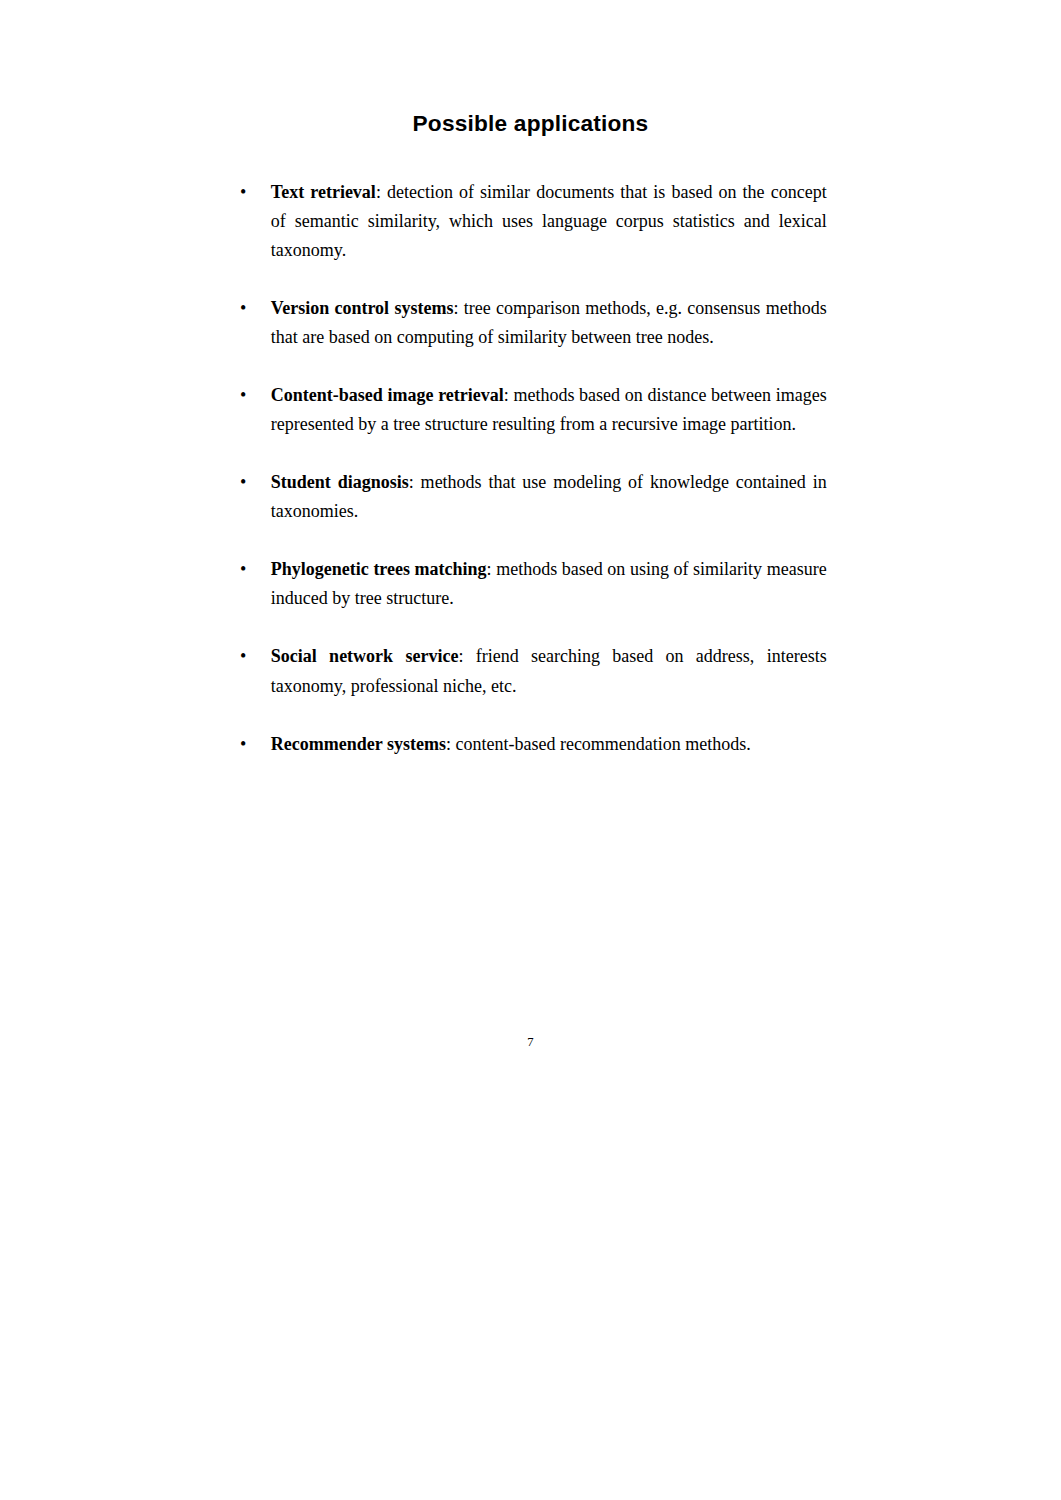Possible applications
Text retrieval: detection of similar documents that is based on the concept of semantic similarity, which uses language corpus statistics and lexical taxonomy.
Version control systems: tree comparison methods, e.g. consensus methods that are based on computing of similarity between tree nodes.
Content-based image retrieval: methods based on distance between images represented by a tree structure resulting from a recursive image partition.
Student diagnosis: methods that use modeling of knowledge contained in taxonomies.
Phylogenetic trees matching: methods based on using of similarity measure induced by tree structure.
Social network service: friend searching based on address, interests taxonomy, professional niche, etc.
Recommender systems: content-based recommendation methods.
7